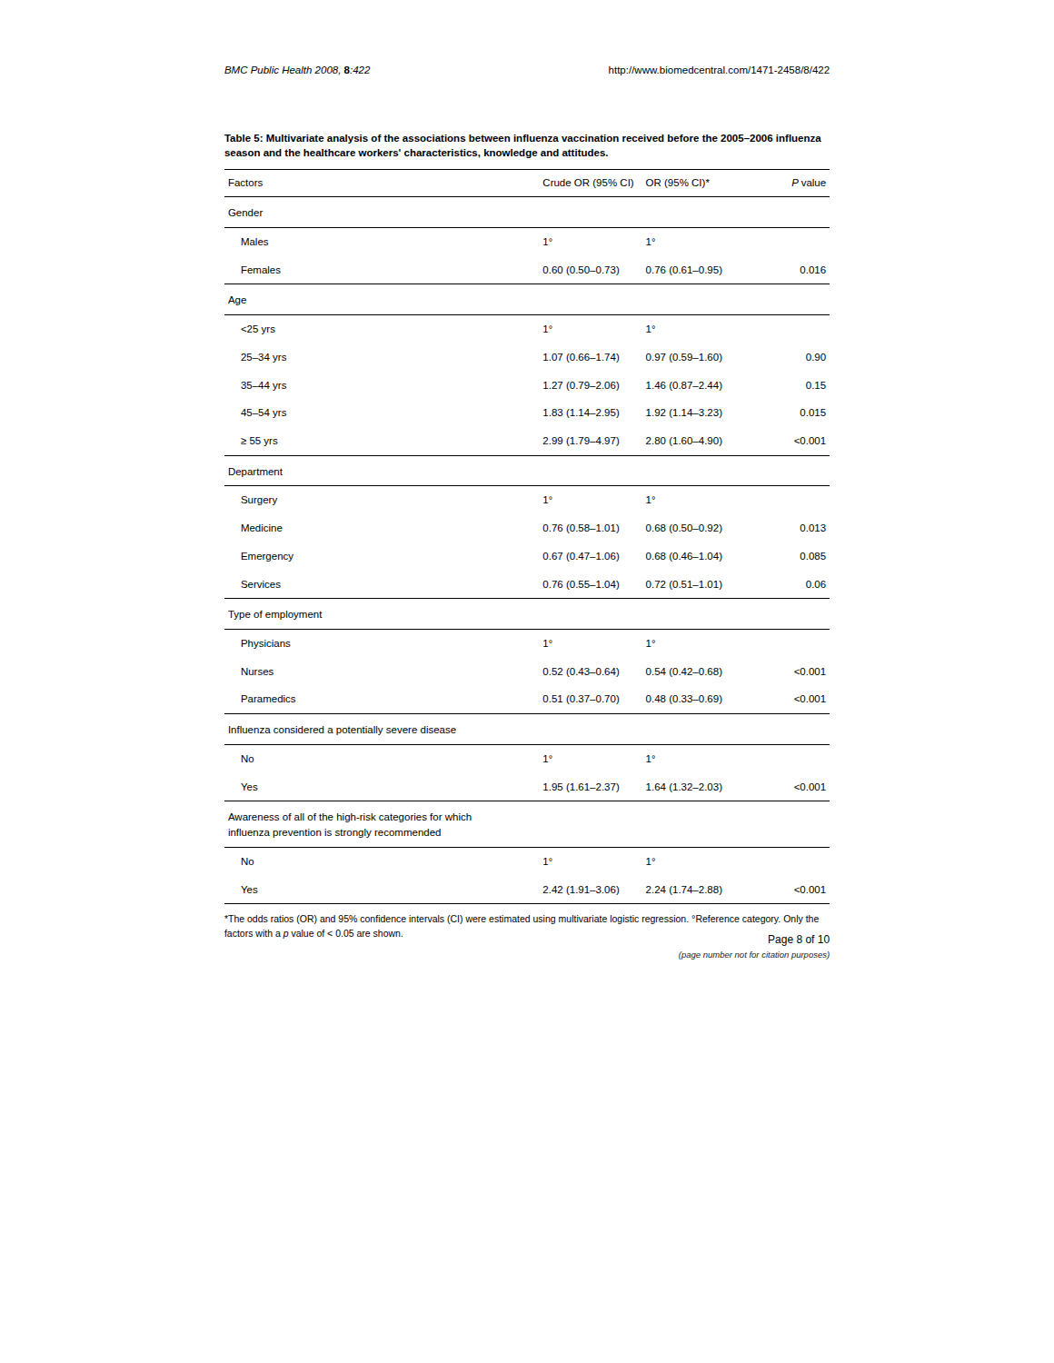BMC Public Health 2008, 8:422
http://www.biomedcentral.com/1471-2458/8/422
Table 5: Multivariate analysis of the associations between influenza vaccination received before the 2005–2006 influenza season and the healthcare workers' characteristics, knowledge and attitudes.
| Factors | Crude OR (95% CI) | OR (95% CI)* | P value |
| --- | --- | --- | --- |
| Gender | | | |
| Males | 1 ° | 1 ° | |
| Females | 0.60 (0.50–0.73) | 0.76 (0.61–0.95) | 0.016 |
| Age | | | |
| <25 yrs | 1 ° | 1 ° | |
| 25–34 yrs | 1.07 (0.66–1.74) | 0.97 (0.59–1.60) | 0.90 |
| 35–44 yrs | 1.27 (0.79–2.06) | 1.46 (0.87–2.44) | 0.15 |
| 45–54 yrs | 1.83 (1.14–2.95) | 1.92 (1.14–3.23) | 0.015 |
| ≥ 55 yrs | 2.99 (1.79–4.97) | 2.80 (1.60–4.90) | <0.001 |
| Department | | | |
| Surgery | 1 ° | 1 ° | |
| Medicine | 0.76 (0.58–1.01) | 0.68 (0.50–0.92) | 0.013 |
| Emergency | 0.67 (0.47–1.06) | 0.68 (0.46–1.04) | 0.085 |
| Services | 0.76 (0.55–1.04) | 0.72 (0.51–1.01) | 0.06 |
| Type of employment | | | |
| Physicians | 1 ° | 1 ° | |
| Nurses | 0.52 (0.43–0.64) | 0.54 (0.42–0.68) | <0.001 |
| Paramedics | 0.51 (0.37–0.70) | 0.48 (0.33–0.69) | <0.001 |
| Influenza considered a potentially severe disease | | | |
| No | 1 ° | 1 ° | |
| Yes | 1.95 (1.61–2.37) | 1.64 (1.32–2.03) | <0.001 |
| Awareness of all of the high-risk categories for which influenza prevention is strongly recommended | | | |
| No | 1 ° | 1 ° | |
| Yes | 2.42 (1.91–3.06) | 2.24 (1.74–2.88) | <0.001 |
*The odds ratios (OR) and 95% confidence intervals (CI) were estimated using multivariate logistic regression. °Reference category. Only the factors with a p value of < 0.05 are shown.
Page 8 of 10
(page number not for citation purposes)